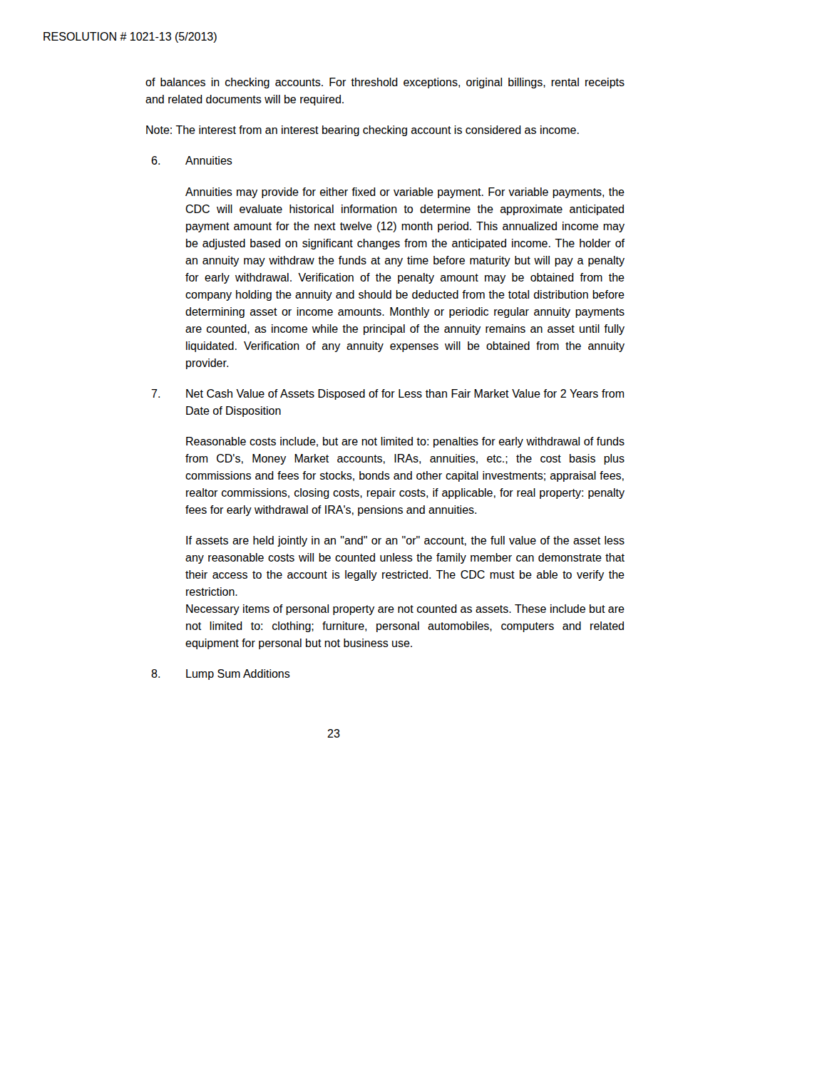RESOLUTION # 1021-13 (5/2013)
of balances in checking accounts. For threshold exceptions, original billings, rental receipts and related documents will be required.
Note: The interest from an interest bearing checking account is considered as income.
6.
Annuities
Annuities may provide for either fixed or variable payment. For variable payments, the CDC will evaluate historical information to determine the approximate anticipated payment amount for the next twelve (12) month period. This annualized income may be adjusted based on significant changes from the anticipated income. The holder of an annuity may withdraw the funds at any time before maturity but will pay a penalty for early withdrawal. Verification of the penalty amount may be obtained from the company holding the annuity and should be deducted from the total distribution before determining asset or income amounts. Monthly or periodic regular annuity payments are counted, as income while the principal of the annuity remains an asset until fully liquidated. Verification of any annuity expenses will be obtained from the annuity provider.
7.
Net Cash Value of Assets Disposed of for Less than Fair Market Value for 2 Years from Date of Disposition
Reasonable costs include, but are not limited to: penalties for early withdrawal of funds from CD's, Money Market accounts, IRAs, annuities, etc.; the cost basis plus commissions and fees for stocks, bonds and other capital investments; appraisal fees, realtor commissions, closing costs, repair costs, if applicable, for real property: penalty fees for early withdrawal of IRA's, pensions and annuities.
If assets are held jointly in an "and" or an "or" account, the full value of the asset less any reasonable costs will be counted unless the family member can demonstrate that their access to the account is legally restricted. The CDC must be able to verify the restriction.
Necessary items of personal property are not counted as assets. These include but are not limited to: clothing; furniture, personal automobiles, computers and related equipment for personal but not business use.
8.
Lump Sum Additions
23